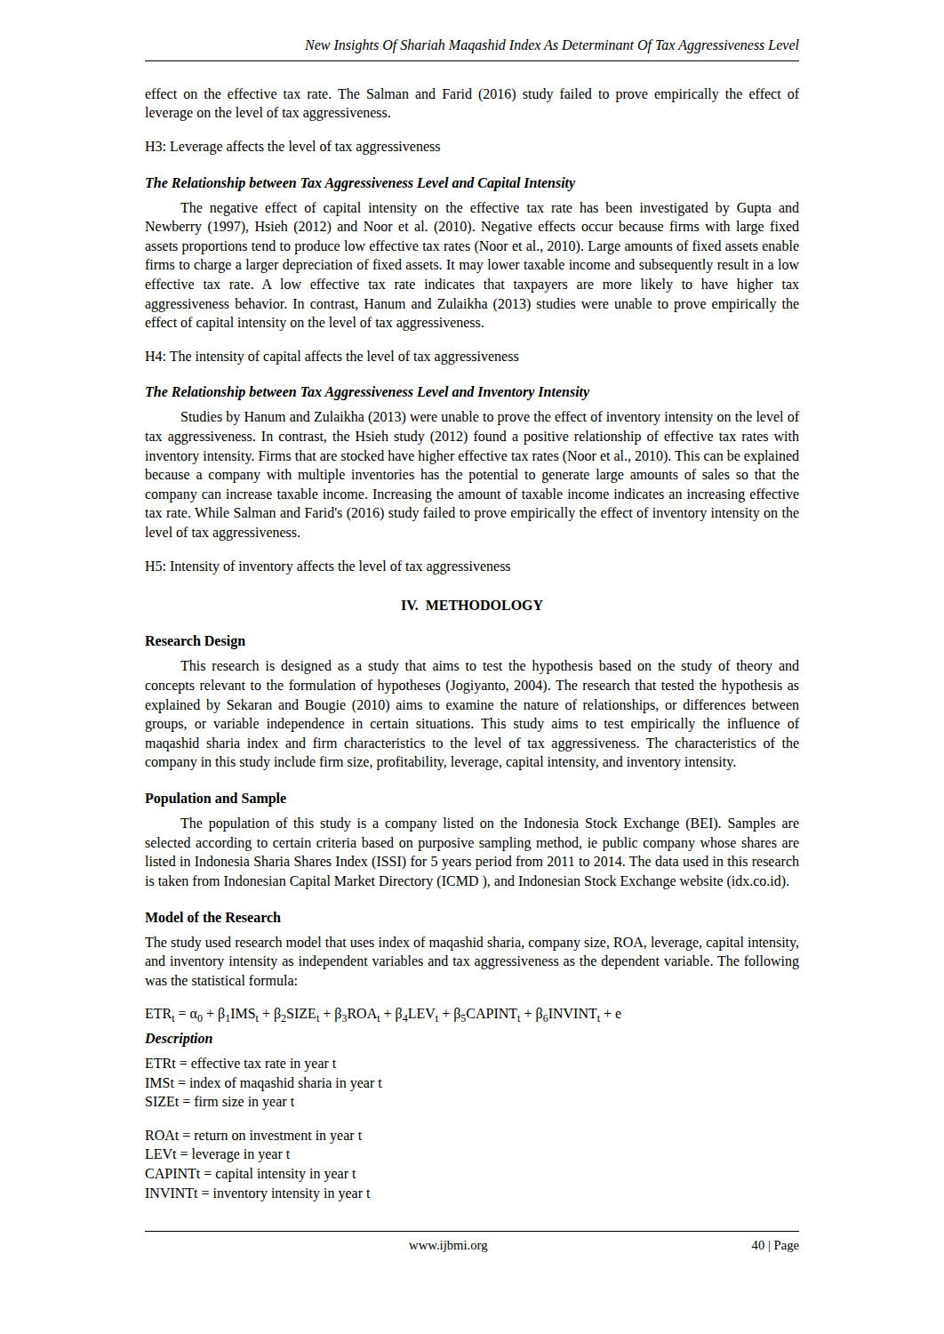New Insights Of Shariah Maqashid Index As Determinant Of Tax Aggressiveness Level
effect on the effective tax rate. The Salman and Farid (2016) study failed to prove empirically the effect of leverage on the level of tax aggressiveness.
H3: Leverage affects the level of tax aggressiveness
The Relationship between Tax Aggressiveness Level and Capital Intensity
The negative effect of capital intensity on the effective tax rate has been investigated by Gupta and Newberry (1997), Hsieh (2012) and Noor et al. (2010). Negative effects occur because firms with large fixed assets proportions tend to produce low effective tax rates (Noor et al., 2010). Large amounts of fixed assets enable firms to charge a larger depreciation of fixed assets. It may lower taxable income and subsequently result in a low effective tax rate. A low effective tax rate indicates that taxpayers are more likely to have higher tax aggressiveness behavior. In contrast, Hanum and Zulaikha (2013) studies were unable to prove empirically the effect of capital intensity on the level of tax aggressiveness.
H4: The intensity of capital affects the level of tax aggressiveness
The Relationship between Tax Aggressiveness Level and Inventory Intensity
Studies by Hanum and Zulaikha (2013) were unable to prove the effect of inventory intensity on the level of tax aggressiveness. In contrast, the Hsieh study (2012) found a positive relationship of effective tax rates with inventory intensity. Firms that are stocked have higher effective tax rates (Noor et al., 2010). This can be explained because a company with multiple inventories has the potential to generate large amounts of sales so that the company can increase taxable income. Increasing the amount of taxable income indicates an increasing effective tax rate. While Salman and Farid's (2016) study failed to prove empirically the effect of inventory intensity on the level of tax aggressiveness.
H5: Intensity of inventory affects the level of tax aggressiveness
IV. METHODOLOGY
Research Design
This research is designed as a study that aims to test the hypothesis based on the study of theory and concepts relevant to the formulation of hypotheses (Jogiyanto, 2004). The research that tested the hypothesis as explained by Sekaran and Bougie (2010) aims to examine the nature of relationships, or differences between groups, or variable independence in certain situations. This study aims to test empirically the influence of maqashid sharia index and firm characteristics to the level of tax aggressiveness. The characteristics of the company in this study include firm size, profitability, leverage, capital intensity, and inventory intensity.
Population and Sample
The population of this study is a company listed on the Indonesia Stock Exchange (BEI). Samples are selected according to certain criteria based on purposive sampling method, ie public company whose shares are listed in Indonesia Sharia Shares Index (ISSI) for 5 years period from 2011 to 2014. The data used in this research is taken from Indonesian Capital Market Directory (ICMD ), and Indonesian Stock Exchange website (idx.co.id).
Model of the Research
The study used research model that uses index of maqashid sharia, company size, ROA, leverage, capital intensity, and inventory intensity as independent variables and tax aggressiveness as the dependent variable. The following was the statistical formula:
ETRt = α0 + β1IMSt + β2SIZEt + β3ROAt + β4LEVt + β5CAPINTt + β6INVINTt + e
Description
ETRt = effective tax rate in year t
IMSt = index of maqashid sharia in year t
SIZEt = firm size in year t
ROAt = return on investment in year t
LEVt = leverage in year t
CAPINTt = capital intensity in year t
INVINTt = inventory intensity in year t
www.ijbmi.org 40 | Page